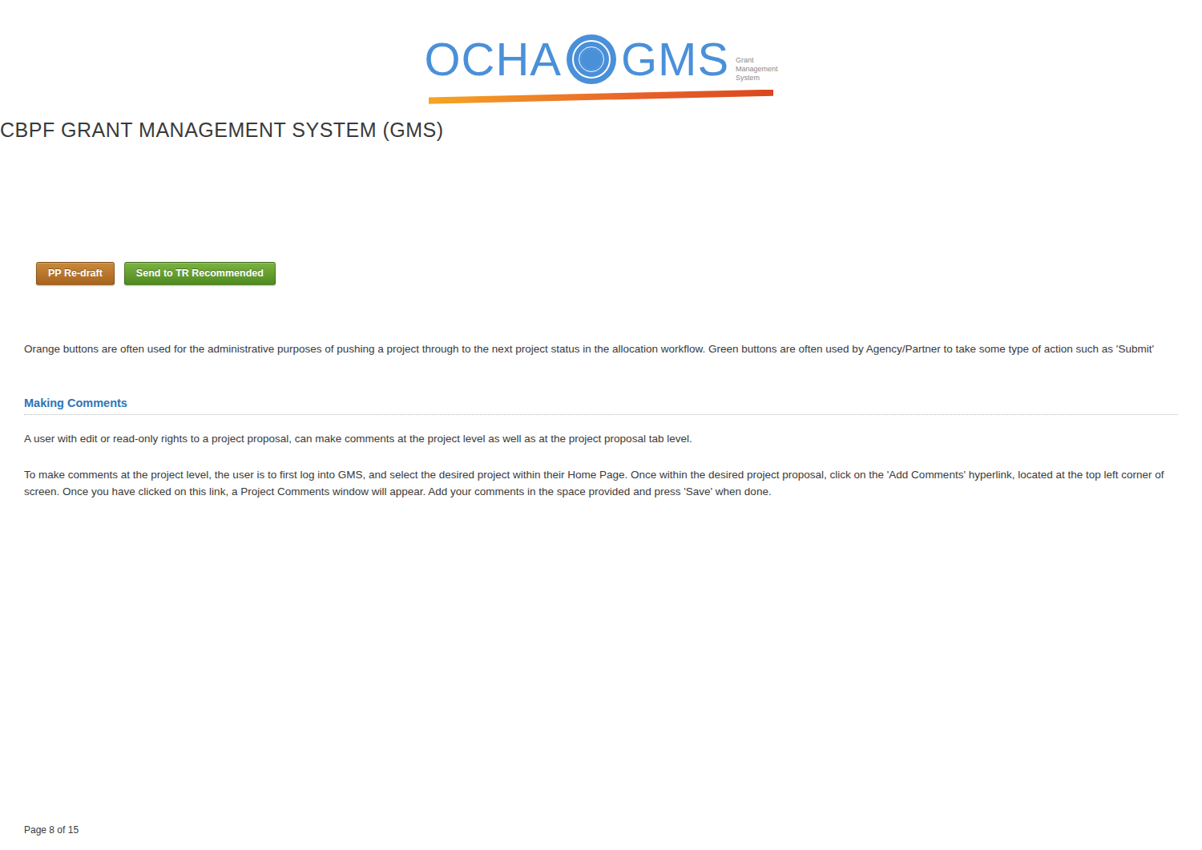OCHA GMS Grant
Management
System
CBPF GRANT MANAGEMENT SYSTEM (GMS)
PP Re-draft Send to TR Recommended
Orange buttons are often used for the administrative purposes of pushing a project through to the next project status in the allocation workflow. Green buttons are often used by Agency/Partner to take some type of action such as 'Submit'
Making Comments
A user with edit or read-only rights to a project proposal, can make comments at the project level as well as at the project proposal tab level.
To make comments at the project level, the user is to first log into GMS, and select the desired project within their Home Page. Once within the desired project proposal, click on the 'Add Comments' hyperlink, located at the top left corner of screen. Once you have clicked on this link, a Project Comments window will appear. Add your comments in the space provided and press 'Save' when done.
Page 8 of 15